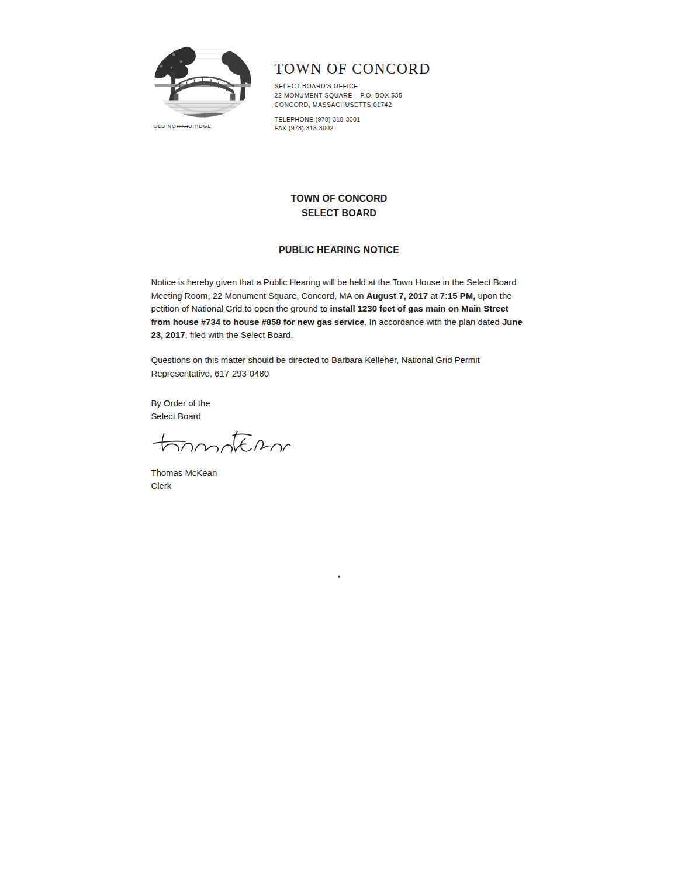OLD NORTHBRIDGE
TOWN OF CONCORD
SELECT BOARD'S OFFICE
22 MONUMENT SQUARE – P.O. BOX 535
CONCORD, MASSACHUSETTS 01742
TELEPHONE (978) 318-3001
FAX (978) 318-3002
TOWN OF CONCORD
SELECT BOARD
PUBLIC HEARING NOTICE
Notice is hereby given that a Public Hearing will be held at the Town House in the Select Board Meeting Room, 22 Monument Square, Concord, MA on August 7, 2017 at 7:15 PM, upon the petition of National Grid to open the ground to install 1230 feet of gas main on Main Street from house #734 to house #858 for new gas service. In accordance with the plan dated June 23, 2017, filed with the Select Board.
Questions on this matter should be directed to Barbara Kelleher, National Grid Permit Representative, 617-293-0480
By Order of the
Select Board
Thomas McKean
Clerk
•